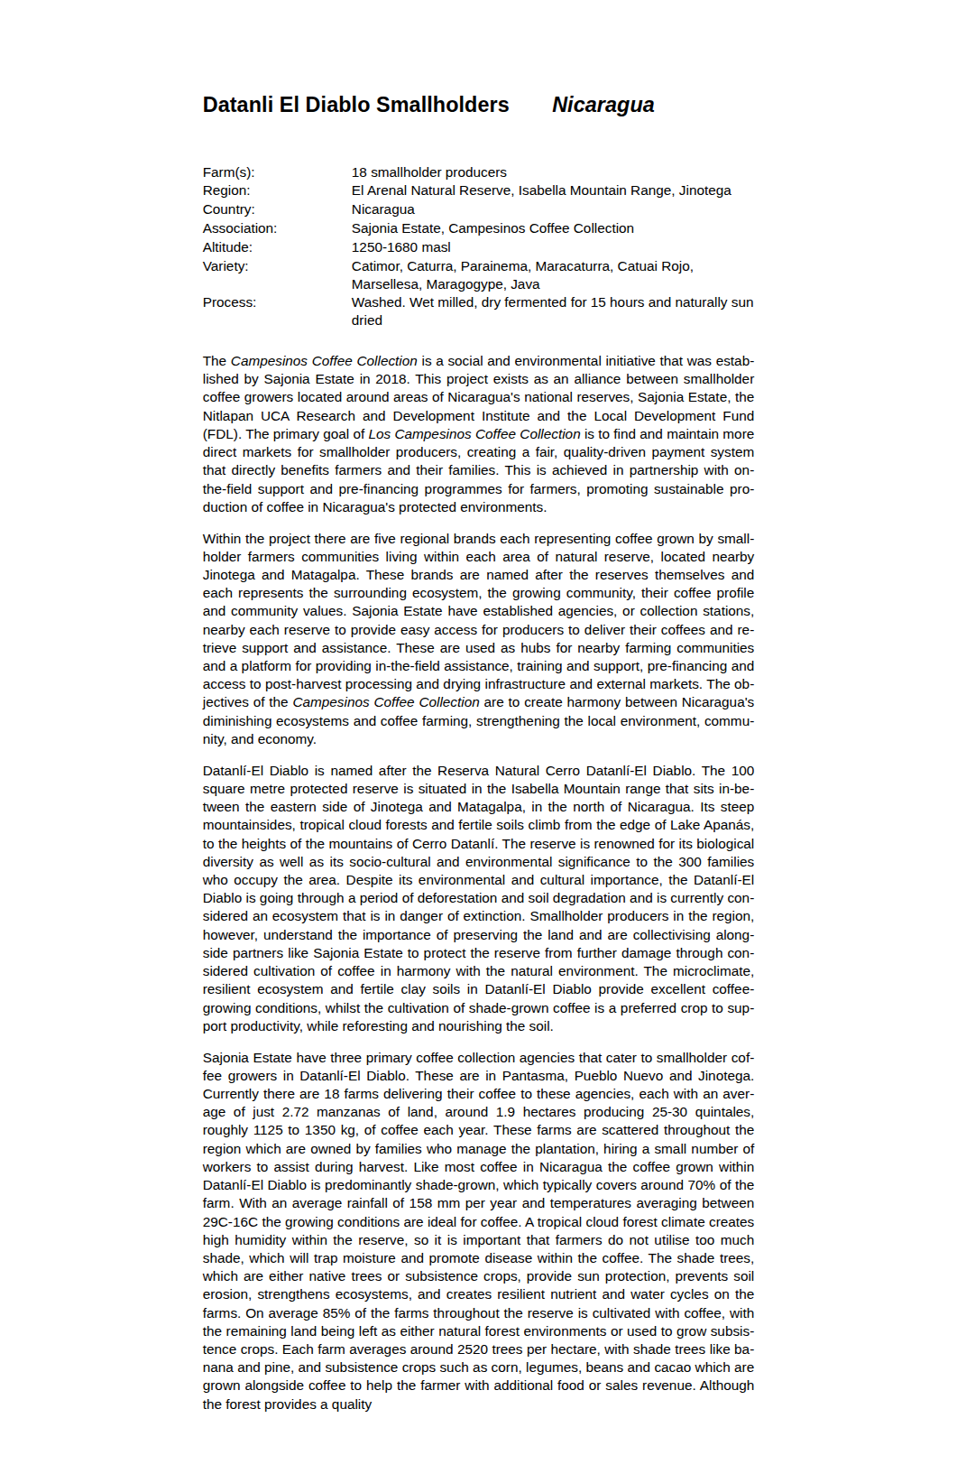Datanli El Diablo Smallholders Nicaragua
| Farm(s): | 18 smallholder producers |
| Region: | El Arenal Natural Reserve, Isabella Mountain Range, Jinotega |
| Country: | Nicaragua |
| Association: | Sajonia Estate, Campesinos Coffee Collection |
| Altitude: | 1250-1680 masl |
| Variety: | Catimor, Caturra, Parainema, Maracaturra, Catuai Rojo, Marsellesa, Maragogype, Java |
| Process: | Washed. Wet milled, dry fermented for 15 hours and naturally sun dried |
The Campesinos Coffee Collection is a social and environmental initiative that was established by Sajonia Estate in 2018. This project exists as an alliance between smallholder coffee growers located around areas of Nicaragua's national reserves, Sajonia Estate, the Nitlapan UCA Research and Development Institute and the Local Development Fund (FDL). The primary goal of Los Campesinos Coffee Collection is to find and maintain more direct markets for smallholder producers, creating a fair, quality-driven payment system that directly benefits farmers and their families. This is achieved in partnership with on-the-field support and pre-financing programmes for farmers, promoting sustainable production of coffee in Nicaragua's protected environments.
Within the project there are five regional brands each representing coffee grown by smallholder farmers communities living within each area of natural reserve, located nearby Jinotega and Matagalpa. These brands are named after the reserves themselves and each represents the surrounding ecosystem, the growing community, their coffee profile and community values. Sajonia Estate have established agencies, or collection stations, nearby each reserve to provide easy access for producers to deliver their coffees and retrieve support and assistance. These are used as hubs for nearby farming communities and a platform for providing in-the-field assistance, training and support, pre-financing and access to post-harvest processing and drying infrastructure and external markets. The objectives of the Campesinos Coffee Collection are to create harmony between Nicaragua's diminishing ecosystems and coffee farming, strengthening the local environment, community, and economy.
Datanlí-El Diablo is named after the Reserva Natural Cerro Datanlí-El Diablo. The 100 square metre protected reserve is situated in the Isabella Mountain range that sits in-between the eastern side of Jinotega and Matagalpa, in the north of Nicaragua. Its steep mountainsides, tropical cloud forests and fertile soils climb from the edge of Lake Apanás, to the heights of the mountains of Cerro Datanlí. The reserve is renowned for its biological diversity as well as its socio-cultural and environmental significance to the 300 families who occupy the area. Despite its environmental and cultural importance, the Datanlí-El Diablo is going through a period of deforestation and soil degradation and is currently considered an ecosystem that is in danger of extinction. Smallholder producers in the region, however, understand the importance of preserving the land and are collectivising alongside partners like Sajonia Estate to protect the reserve from further damage through considered cultivation of coffee in harmony with the natural environment. The microclimate, resilient ecosystem and fertile clay soils in Datanlí-El Diablo provide excellent coffee-growing conditions, whilst the cultivation of shade-grown coffee is a preferred crop to support productivity, while reforesting and nourishing the soil.
Sajonia Estate have three primary coffee collection agencies that cater to smallholder coffee growers in Datanlí-El Diablo. These are in Pantasma, Pueblo Nuevo and Jinotega. Currently there are 18 farms delivering their coffee to these agencies, each with an average of just 2.72 manzanas of land, around 1.9 hectares producing 25-30 quintales, roughly 1125 to 1350 kg, of coffee each year. These farms are scattered throughout the region which are owned by families who manage the plantation, hiring a small number of workers to assist during harvest. Like most coffee in Nicaragua the coffee grown within Datanlí-El Diablo is predominantly shade-grown, which typically covers around 70% of the farm. With an average rainfall of 158 mm per year and temperatures averaging between 29C-16C the growing conditions are ideal for coffee. A tropical cloud forest climate creates high humidity within the reserve, so it is important that farmers do not utilise too much shade, which will trap moisture and promote disease within the coffee. The shade trees, which are either native trees or subsistence crops, provide sun protection, prevents soil erosion, strengthens ecosystems, and creates resilient nutrient and water cycles on the farms. On average 85% of the farms throughout the reserve is cultivated with coffee, with the remaining land being left as either natural forest environments or used to grow subsistence crops. Each farm averages around 2520 trees per hectare, with shade trees like banana and pine, and subsistence crops such as corn, legumes, beans and cacao which are grown alongside coffee to help the farmer with additional food or sales revenue. Although the forest provides a quality